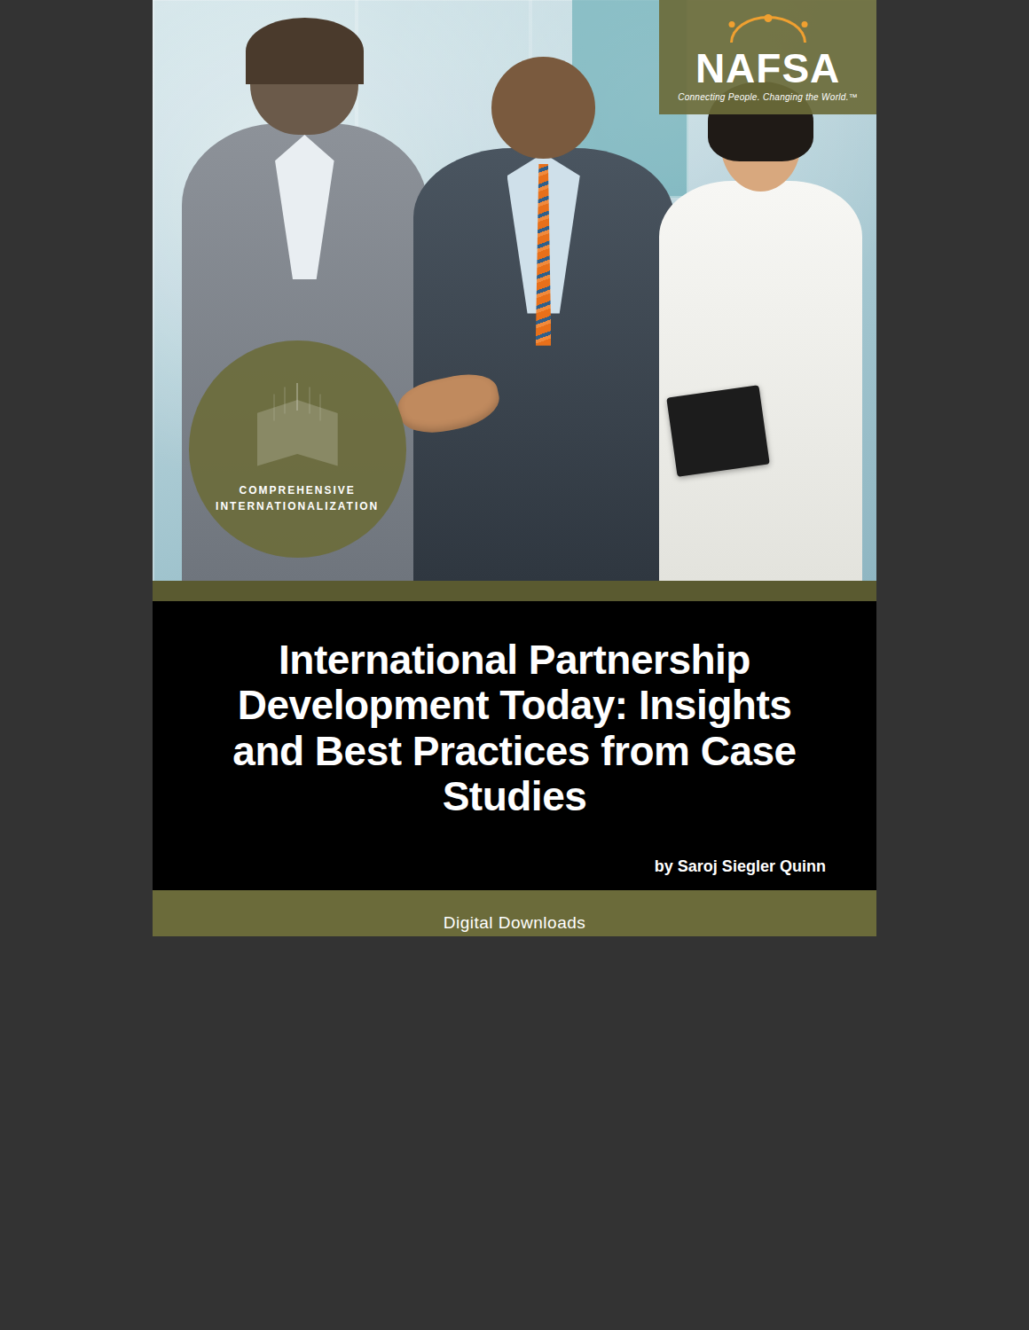NAFSA
Connecting People. Changing the World.™
COMPREHENSIVE
INTERNATIONALIZATION
International Partnership Development Today: Insights and Best Practices from Case Studies
by Saroj Siegler Quinn
Digital Downloads